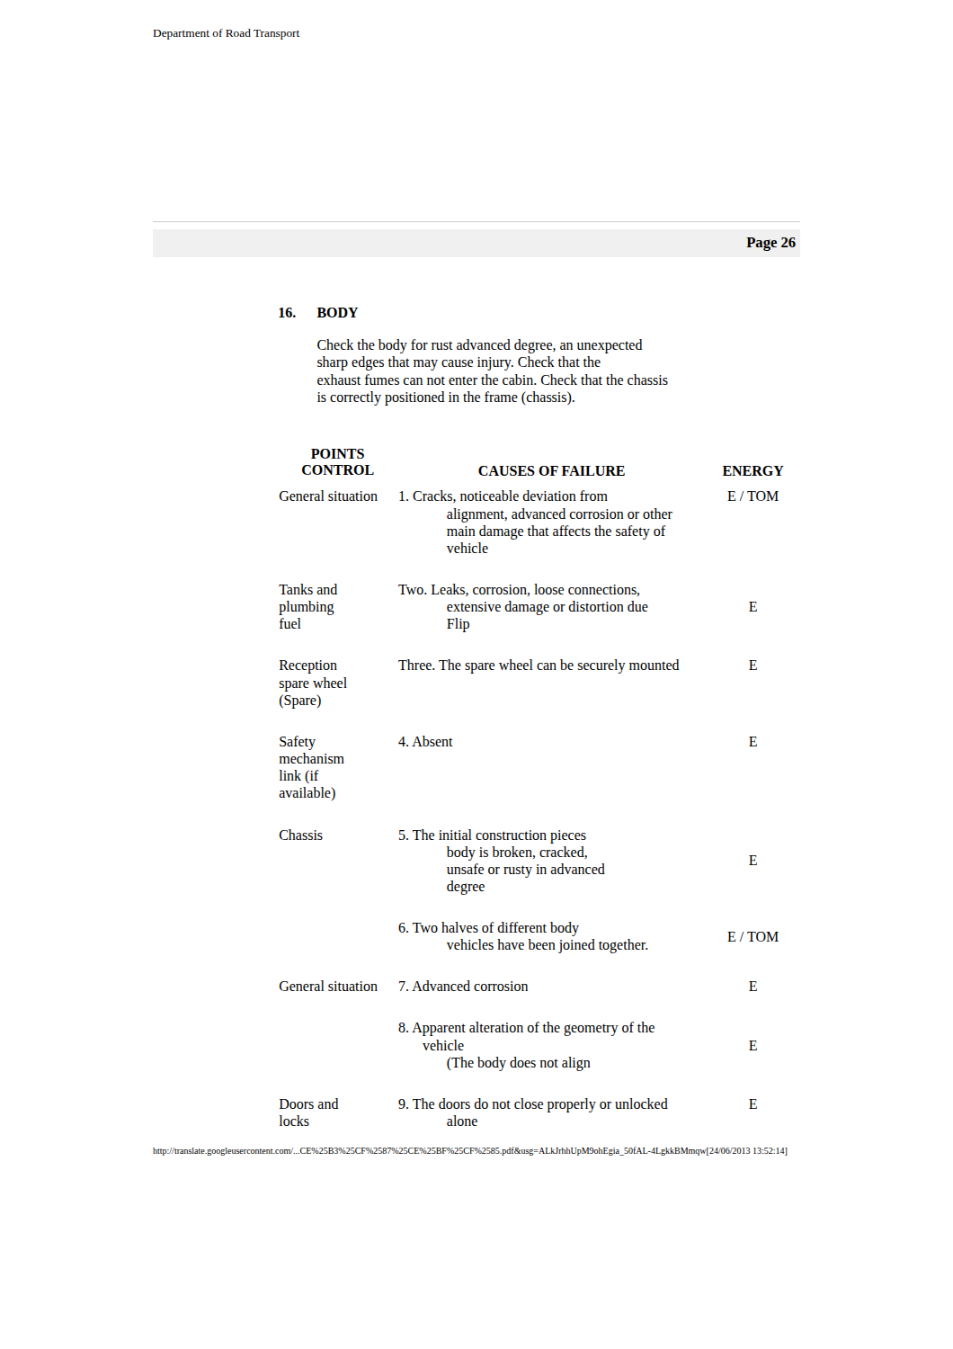Department of Road Transport
Page 26
16. BODY
Check the body for rust advanced degree, an unexpected
sharp edges that may cause injury. Check that the
exhaust fumes can not enter the cabin. Check that the chassis
is correctly positioned in the frame (chassis).
| POINTS CONTROL | CAUSES OF FAILURE | ENERGY |
| --- | --- | --- |
| General situation | 1. Cracks, noticeable deviation from alignment, advanced corrosion or other main damage that affects the safety of vehicle | E / TOM |
| Tanks and plumbing fuel | Two. Leaks, corrosion, loose connections, extensive damage or distortion due Flip | E |
| Reception spare wheel (Spare) | Three. The spare wheel can be securely mounted | E |
| Safety mechanism link (if available) | 4. Absent | E |
| Chassis | 5. The initial construction pieces body is broken, cracked, unsafe or rusty in advanced degree | E |
| 6. Two halves of different body vehicles have been joined together. | E / TOM |
| General situation | 7. Advanced corrosion | E |
| 8. Apparent alteration of the geometry of the vehicle (The body does not align | E |
| Doors and locks | 9. The doors do not close properly or unlocked alone | E |
http://translate.googleusercontent.com/...CE%25B3%25CF%2587%25CE%25BF%25CF%2585.pdf&usg=ALkJrhhUpM9ohEgia_50fAL-4LgkkBMmqw[24/06/2013 13:52:14]